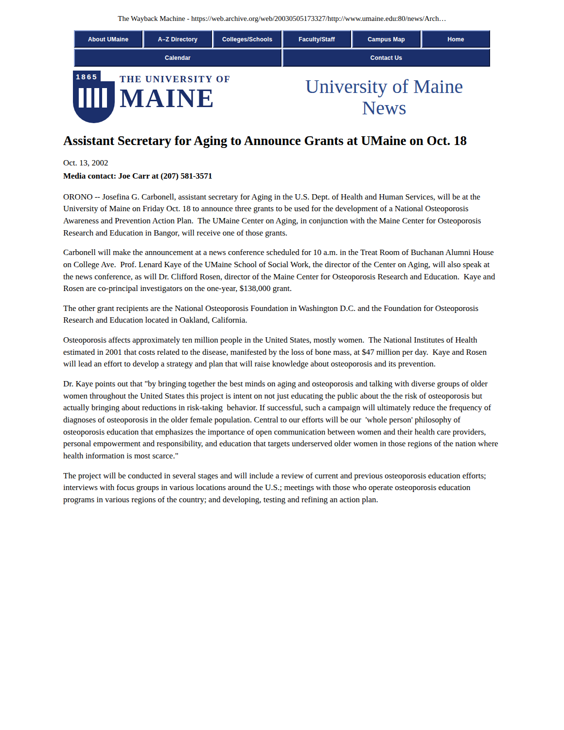The Wayback Machine - https://web.archive.org/web/20030505173327/http://www.umaine.edu:80/news/Arch…
| About UMaine | A–Z Directory | Colleges/Schools | Faculty/Staff | Campus Map | Home |
| Calendar | Contact Us |
1865
THE UNIVERSITY OF
MAINE
University of Maine
News
Assistant Secretary for Aging to Announce Grants at UMaine on Oct. 18
Oct. 13, 2002
Media contact: Joe Carr at (207) 581-3571
ORONO -- Josefina G. Carbonell, assistant secretary for Aging in the U.S. Dept. of Health and Human Services, will be at the University of Maine on Friday Oct. 18 to announce three grants to be used for the development of a National Osteoporosis Awareness and Prevention Action Plan. The UMaine Center on Aging, in conjunction with the Maine Center for Osteoporosis Research and Education in Bangor, will receive one of those grants.
Carbonell will make the announcement at a news conference scheduled for 10 a.m. in the Treat Room of Buchanan Alumni House on College Ave. Prof. Lenard Kaye of the UMaine School of Social Work, the director of the Center on Aging, will also speak at the news conference, as will Dr. Clifford Rosen, director of the Maine Center for Osteoporosis Research and Education. Kaye and Rosen are co-principal investigators on the one-year, $138,000 grant.
The other grant recipients are the National Osteoporosis Foundation in Washington D.C. and the Foundation for Osteoporosis Research and Education located in Oakland, California.
Osteoporosis affects approximately ten million people in the United States, mostly women. The National Institutes of Health estimated in 2001 that costs related to the disease, manifested by the loss of bone mass, at $47 million per day. Kaye and Rosen will lead an effort to develop a strategy and plan that will raise knowledge about osteoporosis and its prevention.
Dr. Kaye points out that "by bringing together the best minds on aging and osteoporosis and talking with diverse groups of older women throughout the United States this project is intent on not just educating the public about the the risk of osteoporosis but actually bringing about reductions in risk-taking behavior. If successful, such a campaign will ultimately reduce the frequency of diagnoses of osteoporosis in the older female population. Central to our efforts will be our 'whole person' philosophy of osteoporosis education that emphasizes the importance of open communication between women and their health care providers, personal empowerment and responsibility, and education that targets underserved older women in those regions of the nation where health information is most scarce."
The project will be conducted in several stages and will include a review of current and previous osteoporosis education efforts; interviews with focus groups in various locations around the U.S.; meetings with those who operate osteoporosis education programs in various regions of the country; and developing, testing and refining an action plan.